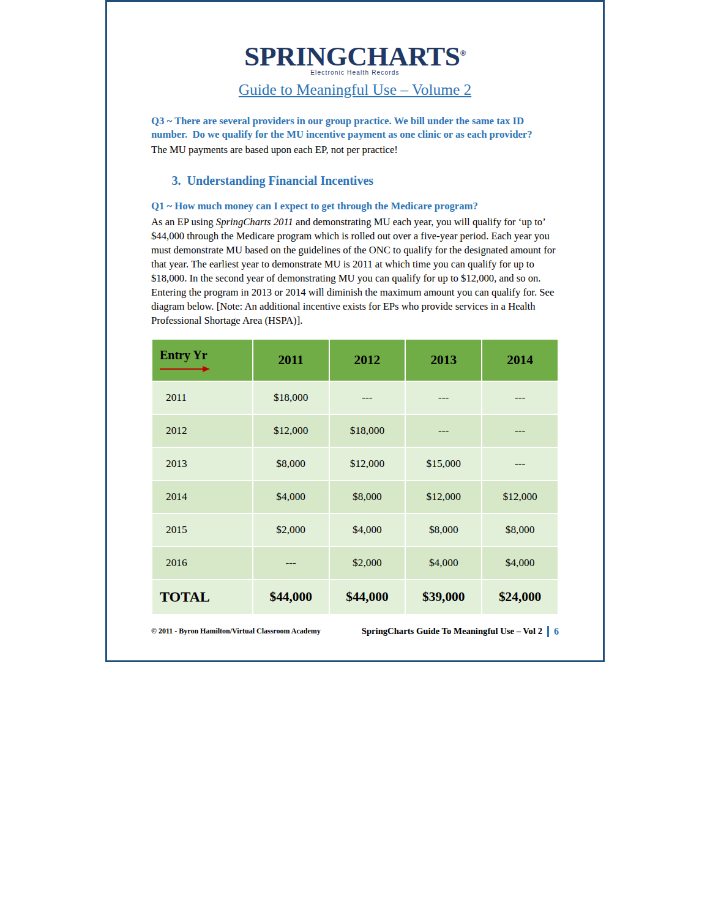SPRINGCHARTS®
Electronic Health Records
Guide to Meaningful Use – Volume 2
Q3 ~ There are several providers in our group practice. We bill under the same tax ID number. Do we qualify for the MU incentive payment as one clinic or as each provider?
The MU payments are based upon each EP, not per practice!
3. Understanding Financial Incentives
Q1 ~ How much money can I expect to get through the Medicare program?
As an EP using SpringCharts 2011 and demonstrating MU each year, you will qualify for ‘up to’ $44,000 through the Medicare program which is rolled out over a five-year period. Each year you must demonstrate MU based on the guidelines of the ONC to qualify for the designated amount for that year. The earliest year to demonstrate MU is 2011 at which time you can qualify for up to $18,000. In the second year of demonstrating MU you can qualify for up to $12,000, and so on. Entering the program in 2013 or 2014 will diminish the maximum amount you can qualify for. See diagram below. [Note: An additional incentive exists for EPs who provide services in a Health Professional Shortage Area (HSPA)].
| Entry Yr | 2011 | 2012 | 2013 | 2014 |
| --- | --- | --- | --- | --- |
| 2011 | $18,000 | --- | --- | --- |
| 2012 | $12,000 | $18,000 | --- | --- |
| 2013 | $8,000 | $12,000 | $15,000 | --- |
| 2014 | $4,000 | $8,000 | $12,000 | $12,000 |
| 2015 | $2,000 | $4,000 | $8,000 | $8,000 |
| 2016 | --- | $2,000 | $4,000 | $4,000 |
| TOTAL | $44,000 | $44,000 | $39,000 | $24,000 |
© 2011 - Byron Hamilton/Virtual Classroom Academy
SpringCharts Guide To Meaningful Use – Vol 2 6